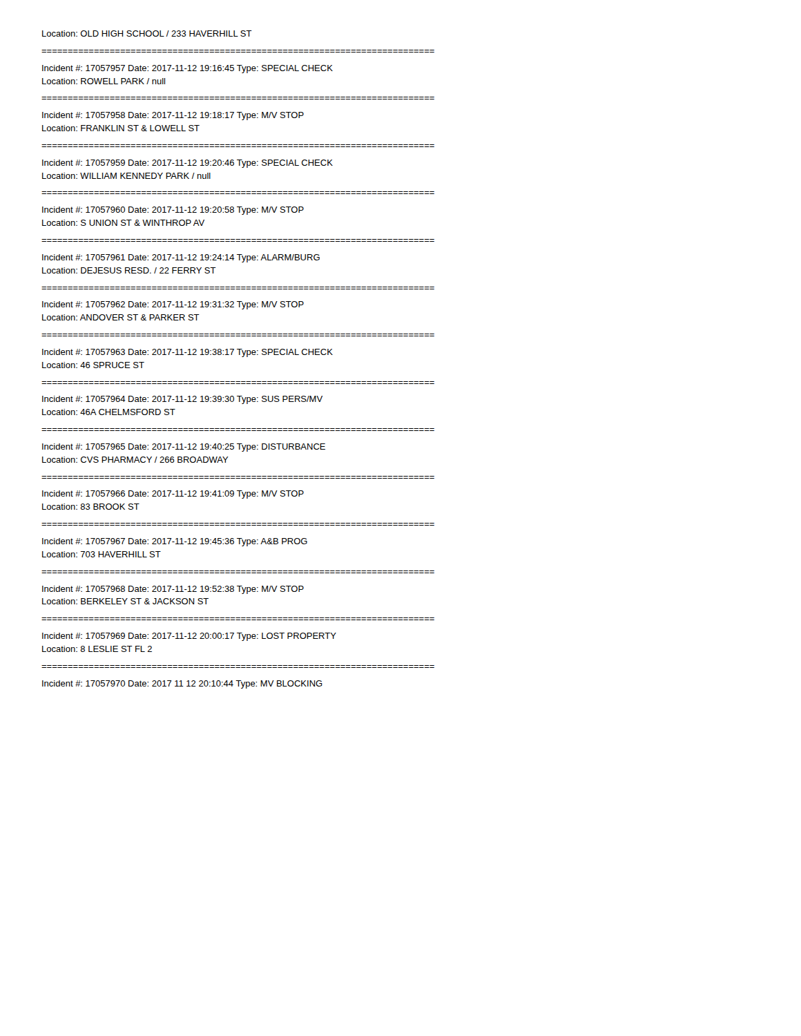Location: OLD HIGH SCHOOL / 233 HAVERHILL ST
===========================================================================
Incident #: 17057957 Date: 2017-11-12 19:16:45 Type: SPECIAL CHECK
Location: ROWELL PARK / null
===========================================================================
Incident #: 17057958 Date: 2017-11-12 19:18:17 Type: M/V STOP
Location: FRANKLIN ST & LOWELL ST
===========================================================================
Incident #: 17057959 Date: 2017-11-12 19:20:46 Type: SPECIAL CHECK
Location: WILLIAM KENNEDY PARK / null
===========================================================================
Incident #: 17057960 Date: 2017-11-12 19:20:58 Type: M/V STOP
Location: S UNION ST & WINTHROP AV
===========================================================================
Incident #: 17057961 Date: 2017-11-12 19:24:14 Type: ALARM/BURG
Location: DEJESUS RESD. / 22 FERRY ST
===========================================================================
Incident #: 17057962 Date: 2017-11-12 19:31:32 Type: M/V STOP
Location: ANDOVER ST & PARKER ST
===========================================================================
Incident #: 17057963 Date: 2017-11-12 19:38:17 Type: SPECIAL CHECK
Location: 46 SPRUCE ST
===========================================================================
Incident #: 17057964 Date: 2017-11-12 19:39:30 Type: SUS PERS/MV
Location: 46A CHELMSFORD ST
===========================================================================
Incident #: 17057965 Date: 2017-11-12 19:40:25 Type: DISTURBANCE
Location: CVS PHARMACY / 266 BROADWAY
===========================================================================
Incident #: 17057966 Date: 2017-11-12 19:41:09 Type: M/V STOP
Location: 83 BROOK ST
===========================================================================
Incident #: 17057967 Date: 2017-11-12 19:45:36 Type: A&B PROG
Location: 703 HAVERHILL ST
===========================================================================
Incident #: 17057968 Date: 2017-11-12 19:52:38 Type: M/V STOP
Location: BERKELEY ST & JACKSON ST
===========================================================================
Incident #: 17057969 Date: 2017-11-12 20:00:17 Type: LOST PROPERTY
Location: 8 LESLIE ST FL 2
===========================================================================
Incident #: 17057970 Date: 2017 11 12 20:10:44 Type: MV BLOCKING